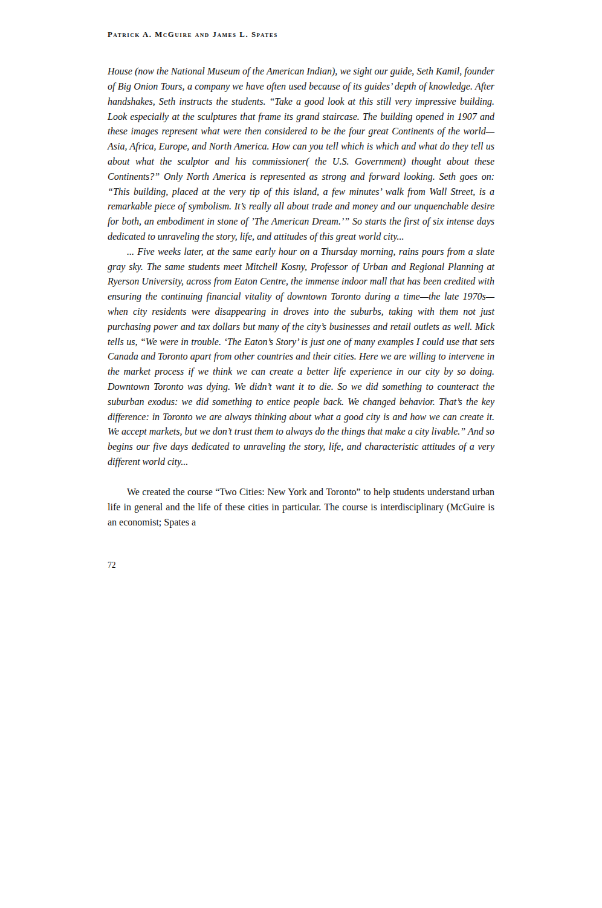Patrick A. McGuire and James L. Spates
House (now the National Museum of the American Indian), we sight our guide, Seth Kamil, founder of Big Onion Tours, a company we have often used because of its guides’ depth of knowledge. After handshakes, Seth instructs the students. “Take a good look at this still very impressive building. Look especially at the sculptures that frame its grand staircase. The building opened in 1907 and these images represent what were then considered to be the four great Continents of the world—Asia, Africa, Europe, and North America. How can you tell which is which and what do they tell us about what the sculptor and his commissioner( the U.S. Government) thought about these Continents?” Only North America is represented as strong and forward looking. Seth goes on: “This building, placed at the very tip of this island, a few minutes’ walk from Wall Street, is a remarkable piece of symbolism. It’s really all about trade and money and our unquenchable desire for both, an embodiment in stone of ’The American Dream.’” So starts the first of six intense days dedicated to unraveling the story, life, and attitudes of this great world city...
... Five weeks later, at the same early hour on a Thursday morning, rains pours from a slate gray sky. The same students meet Mitchell Kosny, Professor of Urban and Regional Planning at Ryerson University, across from Eaton Centre, the immense indoor mall that has been credited with ensuring the continuing financial vitality of downtown Toronto during a time—the late 1970s—when city residents were disappearing in droves into the suburbs, taking with them not just purchasing power and tax dollars but many of the city’s businesses and retail outlets as well. Mick tells us, “We were in trouble. ‘The Eaton’s Story’ is just one of many examples I could use that sets Canada and Toronto apart from other countries and their cities. Here we are willing to intervene in the market process if we think we can create a better life experience in our city by so doing. Downtown Toronto was dying. We didn’t want it to die. So we did something to counteract the suburban exodus: we did something to entice people back. We changed behavior. That’s the key difference: in Toronto we are always thinking about what a good city is and how we can create it. We accept markets, but we don’t trust them to always do the things that make a city livable.” And so begins our five days dedicated to unraveling the story, life, and characteristic attitudes of a very different world city...
We created the course “Two Cities: New York and Toronto” to help students understand urban life in general and the life of these cities in particular. The course is interdisciplinary (McGuire is an economist; Spates a
72